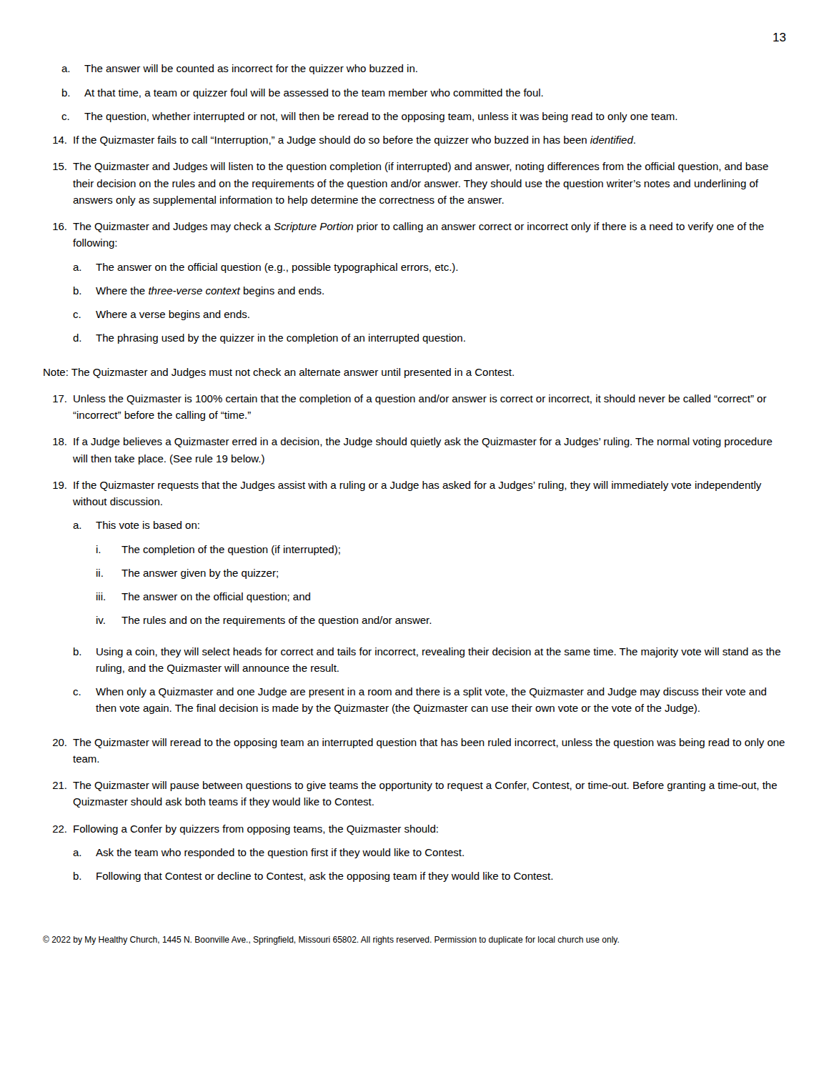13
a. The answer will be counted as incorrect for the quizzer who buzzed in.
b. At that time, a team or quizzer foul will be assessed to the team member who committed the foul.
c. The question, whether interrupted or not, will then be reread to the opposing team, unless it was being read to only one team.
14. If the Quizmaster fails to call “Interruption,” a Judge should do so before the quizzer who buzzed in has been identified.
15. The Quizmaster and Judges will listen to the question completion (if interrupted) and answer, noting differences from the official question, and base their decision on the rules and on the requirements of the question and/or answer. They should use the question writer’s notes and underlining of answers only as supplemental information to help determine the correctness of the answer.
16. The Quizmaster and Judges may check a Scripture Portion prior to calling an answer correct or incorrect only if there is a need to verify one of the following:
a. The answer on the official question (e.g., possible typographical errors, etc.).
b. Where the three-verse context begins and ends.
c. Where a verse begins and ends.
d. The phrasing used by the quizzer in the completion of an interrupted question.
Note: The Quizmaster and Judges must not check an alternate answer until presented in a Contest.
17. Unless the Quizmaster is 100% certain that the completion of a question and/or answer is correct or incorrect, it should never be called “correct” or “incorrect” before the calling of “time.”
18. If a Judge believes a Quizmaster erred in a decision, the Judge should quietly ask the Quizmaster for a Judges’ ruling. The normal voting procedure will then take place. (See rule 19 below.)
19. If the Quizmaster requests that the Judges assist with a ruling or a Judge has asked for a Judges’ ruling, they will immediately vote independently without discussion.
a. This vote is based on:
i. The completion of the question (if interrupted);
ii. The answer given by the quizzer;
iii. The answer on the official question; and
iv. The rules and on the requirements of the question and/or answer.
b. Using a coin, they will select heads for correct and tails for incorrect, revealing their decision at the same time. The majority vote will stand as the ruling, and the Quizmaster will announce the result.
c. When only a Quizmaster and one Judge are present in a room and there is a split vote, the Quizmaster and Judge may discuss their vote and then vote again. The final decision is made by the Quizmaster (the Quizmaster can use their own vote or the vote of the Judge).
20. The Quizmaster will reread to the opposing team an interrupted question that has been ruled incorrect, unless the question was being read to only one team.
21. The Quizmaster will pause between questions to give teams the opportunity to request a Confer, Contest, or time-out. Before granting a time-out, the Quizmaster should ask both teams if they would like to Contest.
22. Following a Confer by quizzers from opposing teams, the Quizmaster should:
a. Ask the team who responded to the question first if they would like to Contest.
b. Following that Contest or decline to Contest, ask the opposing team if they would like to Contest.
© 2022 by My Healthy Church, 1445 N. Boonville Ave., Springfield, Missouri 65802. All rights reserved. Permission to duplicate for local church use only.